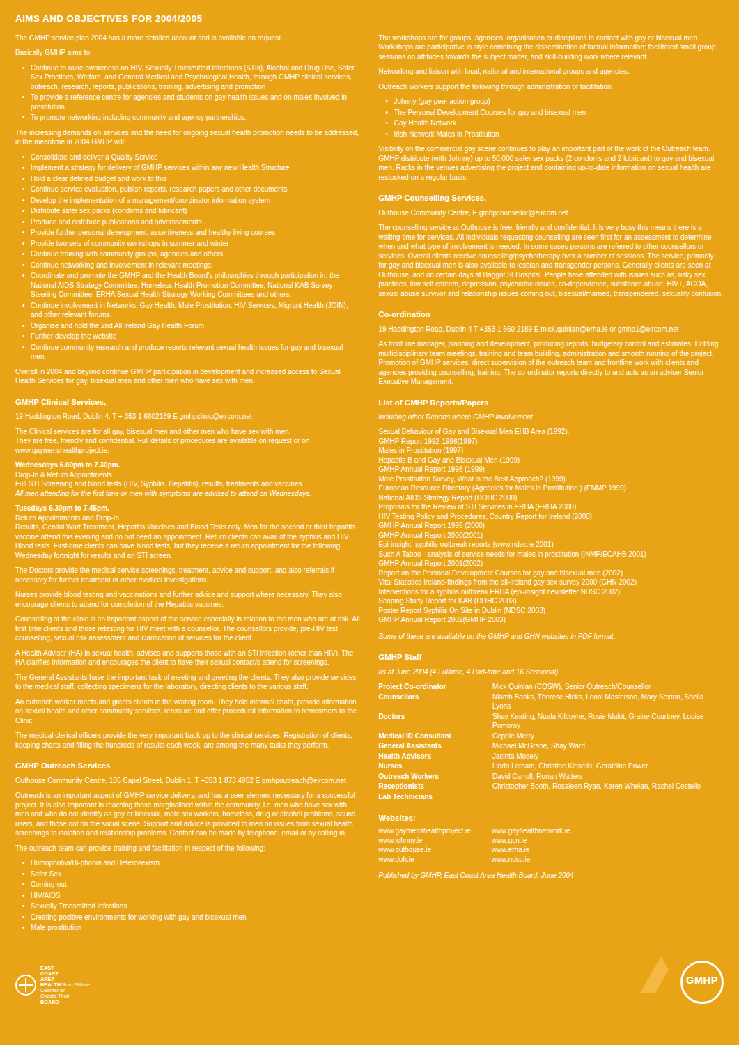AIMS AND OBJECTIVES FOR 2004/2005
The GMHP service plan 2004 has a more detailed account and is available on request.
Basically GMHP aims to:
Continue to raise awareness on HIV, Sexually Transmitted Infections (STIs), Alcohol and Drug Use, Safer Sex Practices, Welfare, and General Medical and Psychological Health, through GMHP clinical services, outreach, research, reports, publications, training, advertising and promotion
To provide a reference centre for agencies and students on gay health issues and on males involved in prostitution
To promote networking including community and agency partnerships.
The increasing demands on services and the need for ongoing sexual health promotion needs to be addressed, in the meantime in 2004 GMHP will:
Consolidate and deliver a Quality Service
Implement a strategy for delivery of GMHP services within any new Health Structure
Hold a clear defined budget and work to this
Continue service evaluation, publish reports, research papers and other documents
Develop the implementation of a management/coordinator information system
Distribute safer sex packs (condoms and lubricant)
Produce and distribute publications and advertisements
Provide further personal development, assertiveness and healthy living courses
Provide two sets of community workshops in summer and winter
Continue training with community groups, agencies and others
Continue networking and involvement in relevant meetings;
Coordinate and promote the GMHP and the Health Board's philosophies through participation in: the National AIDS Strategy Committee, Homeless Health Promotion Committee, National KAB Survey Steering Committee, ERHA Sexual Health Strategy Working Committees and others.
Continue involvement in Networks: Gay Health, Male Prostitution, HIV Services, Migrant Health (JOIN), and other relevant forums.
Organise and hold the 2nd All Ireland Gay Health Forum
Further develop the website
Continue community research and produce reports relevant sexual health issues for gay and bisexual men.
Overall in 2004 and beyond continue GMHP participation in development and increased access to Sexual Health Services for gay, bisexual men and other men who have sex with men.
GMHP Clinical Services,
19 Haddington Road, Dublin 4. T + 353 1 6602189 E gmhpclinic@eircom.net
The Clinical services are for all gay, bisexual men and other men who have sex with men.
They are free, friendly and confidential. Full details of procedures are available on request or on www.gaymenshealthproject.ie.
Wednesdays 6.00pm to 7.30pm.
Drop-In & Return Appointments.
Full STI Screening and blood tests (HIV, Syphilis, Hepatitis), results, treatments and vaccines.
All men attending for the first time or men with symptoms are advised to attend on Wednesdays.
Tuesdays 6.30pm to 7.45pm.
Return Appointments and Drop-In.
Results, Genital Wart Treatment, Hepatitis Vaccines and Blood Tests only. Men for the second or third hepatitis vaccine attend this evening and do not need an appointment. Return clients can avail of the syphilis and HIV Blood tests. First-time clients can have blood tests, but they receive a return appointment for the following Wednesday fortnight for results and an STI screen.
The Doctors provide the medical service screenings, treatment, advice and support, and also referrals if necessary for further treatment or other medical investigations.
Nurses provide blood testing and vaccinations and further advice and support where necessary. They also encourage clients to attend for completion of the Hepatitis vaccines.
Counselling at the clinic is an important aspect of the service especially in relation to the men who are at risk. All first time clients and those retesting for HIV meet with a counsellor. The counsellors provide, pre-HIV test counselling, sexual risk assessment and clarification of services for the client.
A Health Adviser (HA) in sexual health, advises and supports those with an STI infection (other than HIV). The HA clarifies information and encourages the client to have their sexual contact/s attend for screenings.
The General Assistants have the important task of meeting and greeting the clients. They also provide services to the medical staff, collecting specimens for the laboratory, directing clients to the various staff.
An outreach worker meets and greets clients in the waiting room. They hold informal chats, provide information on sexual health and other community services, reassure and offer procedural information to newcomers to the Clinic.
The medical clerical officers provide the very important back-up to the clinical services. Registration of clients, keeping charts and filling the hundreds of results each week, are among the many tasks they perform.
GMHP Outreach Services
Outhouse Community Centre, 105 Capel Street, Dublin 1. T +353 1 873 4952 E gmhpoutreach@eircom.net
Outreach is an important aspect of GMHP service delivery, and has a peer element necessary for a successful project. It is also important in reaching those marginalised within the community, i.e. men who have sex with men and who do not identify as gay or bisexual, male sex workers, homeless, drug or alcohol problems, sauna users, and those not on the social scene. Support and advice is provided to men on issues from sexual health screenings to isolation and relationship problems. Contact can be made by telephone, email or by calling in.
The outreach team can provide training and facilitation in respect of the following:
Homophobia/Bi-phobia and Heterosexism
Safer Sex
Coming-out
HIV/AIDS
Sexually Transmitted Infections
Creating positive environments for working with gay and bisexual men
Male prostitution
The workshops are for groups, agencies, organisation or disciplines in contact with gay or bisexual men. Workshops are participative in style combining the dissemination of factual information; facilitated small group sessions on attitudes towards the subject matter, and skill-building work where relevant.
Networking and liaison with local, national and international groups and agencies.
Outreach workers support the following through administration or facilitation:
Johnny (gay peer action group)
The Personal Development Courses for gay and bisexual men
Gay Health Network
Irish Network Males in Prostitution
Visibility on the commercial gay scene continues to play an important part of the work of the Outreach team. GMHP distribute (with Johnny) up to 50,000 safer sex packs (2 condoms and 2 lubricant) to gay and bisexual men. Racks in the venues advertising the project and containing up-to-date information on sexual health are restocked on a regular basis.
GMHP Counselling Services,
Outhouse Community Centre, E gmhpcounsellor@eircom.net
The counselling service at Outhouse is free, friendly and confidential. It is very busy this means there is a waiting time for services. All individuals requesting counselling are seen first for an assessment to determine when and what type of involvement is needed. In some cases persons are referred to other counsellors or services. Overall clients receive counselling/psychotherapy over a number of sessions. The service, primarily for gay and bisexual men is also available to lesbian and transgender persons. Generally clients are seen at Outhouse, and on certain days at Baggot St Hospital. People have attended with issues such as, risky sex practices, low self esteem, depression, psychiatric issues, co-dependence, substance abuse, HIV+, ACOA, sexual abuse survivor and relationship issues coming out, bisexual/married, transgendered, sexuality confusion.
Co-ordination
19 Haddington Road, Dublin 4 T +353 1 660 2189 E mick.quinlan@erha.ie or gmhp1@eircom.net
As front line manager, planning and development, producing reports, budgetary control and estimates. Holding multidisciplinary team meetings, training and team building, administration and smooth running of the project. Promotion of GMHP services, direct supervision of the outreach team and frontline work with clients and agencies providing counselling, training. The co-ordinator reports directly to and acts as an adviser Senior Executive Management.
List of GMHP Reports/Papers
including other Reports where GMHP involvement
Sexual Behaviour of Gay and Bisexual Men EHB Area (1992).
GMHP Report 1992-1996(1997)
Males in Prostitution (1997)
Hepatitis B and Gay and Bisexual Men (1999)
GMHP Annual Report 1998 (1999)
Male Prostitution Survey, What is the Best Approach? (1999).
European Resource Directory (Agencies for Males in Prostitution ) (ENMP 1999)
National AIDS Strategy Report (DOHC 2000)
Proposals for the Review of STI Services in ERHA (ERHA 2000)
HIV Testing Policy and Procedures, Country Report for Ireland (2000)
GMHP Annual Report 1999 (2000)
GMHP Annual Report 2000(2001)
Epi-insight -syphilis outbreak reports (www.ndsc.ie 2001)
Such A Taboo - analysis of service needs for males in prostitution (INMP/ECAHB 2001)
GMHP Annual Report 2001(2002)
Report on the Personal Development Courses for gay and bisexual men (2002)
Vital Statistics Ireland-findings from the all-Ireland gay sex survey 2000 (GHN 2002)
Interventions for a syphilis outbreak ERHA (epi-insight newsletter NDSC 2002)
Scoping Study Report for KAB (DOHC 2003)
Poster Report Syphilis On Site in Dublin (NDSC 2003)
GMHP Annual Report 2002(GMHP 2003)
Some of these are available on the GMHP and GHN websites in PDF format.
GMHP Staff
as at June 2004 (4 Fulltime, 4 Part-time and 16 Sessional)
| Project Co-ordinator | Mick Quinlan (CQSW), Senior Outreach/Counsellor |
| Counsellors | Niamh Banks, Therese Hicks, Leoni Masterson, Mary Sexton, Shelia Lyons |
| Doctors | Shay Keating, Nuala Kilcoyne, Rosie Malot, Graine Courtney, Louise Pomoroy |
| Medical ID Consultant | Ceppie Merry |
| General Assistants | Michael McGrane, Shay Ward |
| Health Advisors | Jacinta Mosely |
| Nurses | Linda Latham, Christine Kinsella, Geraldine Power |
| Outreach Workers | David Carroll, Ronan Watters |
| Receptionists | Christopher Booth, Rosaleen Ryan, Karen Whelan, Rachel Costello |
| Lab Technicians | |
Websites:
www.gaymenshealthproject.ie
www.johnny.ie
www.outhouse.ie
www.doh.ie
www.gayhealthnetwork.ie
www.gcn.ie
www.erha.ie
www.ndsc.ie
Published by GMHP, East Coast Area Health Board, June 2004
EAST
COAST
AREA
HEALTH Bord Sláinte
Ceantar an
Chósta Thoir
BOARD
GMHP